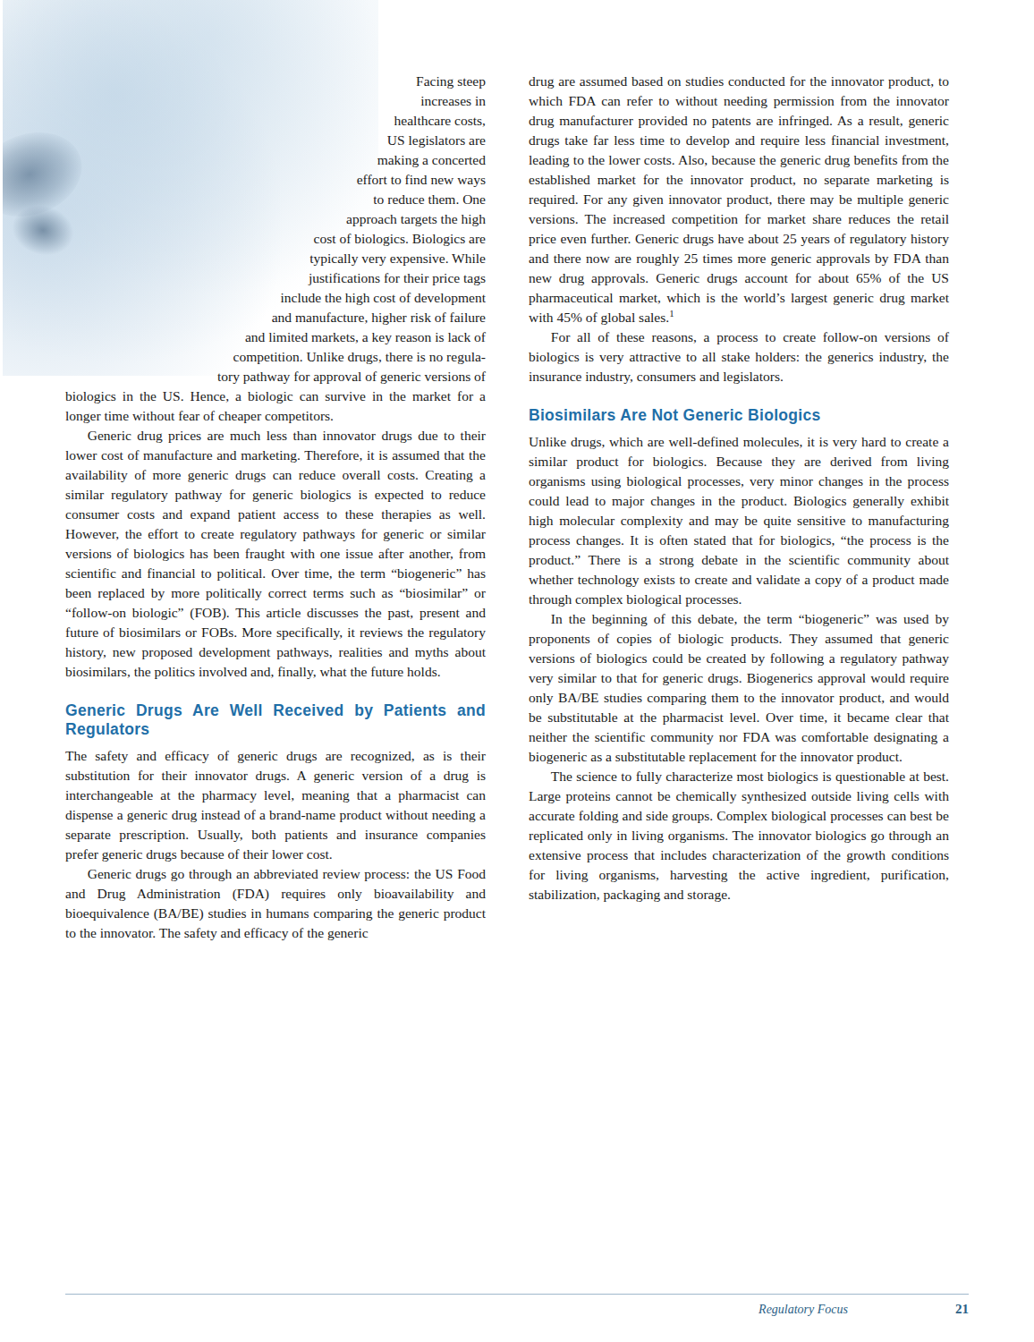Facing steep increases in healthcare costs, US legislators are making a concerted effort to find new ways to reduce them. One approach targets the high cost of biologics. Biologics are typically very expensive. While justifications for their price tags include the high cost of development and manufacture, higher risk of failure and limited markets, a key reason is lack of competition. Unlike drugs, there is no regula- tory pathway for approval of generic versions of
biologics in the US. Hence, a biologic can survive in the market for a longer time without fear of cheaper competitors.
Generic drug prices are much less than innovator drugs due to their lower cost of manufacture and marketing. Therefore, it is assumed that the availability of more generic drugs can reduce overall costs. Creating a similar regulatory pathway for generic biologics is expected to reduce consumer costs and expand patient access to these therapies as well. However, the effort to create regulatory pathways for generic or similar versions of biologics has been fraught with one issue after another, from scientific and financial to political. Over time, the term “biogeneric” has been replaced by more politically correct terms such as “biosimilar” or “follow-on biologic” (FOB). This article discusses the past, present and future of biosimilars or FOBs. More specifically, it reviews the regulatory history, new proposed development pathways, realities and myths about biosimilars, the politics involved and, finally, what the future holds.
Generic Drugs Are Well Received by Patients and Regulators
The safety and efficacy of generic drugs are recognized, as is their substitution for their innovator drugs. A generic version of a drug is interchangeable at the pharmacy level, meaning that a pharmacist can dispense a generic drug instead of a brand-name product without needing a separate prescription. Usually, both patients and insurance companies prefer generic drugs because of their lower cost.
Generic drugs go through an abbreviated review process: the US Food and Drug Administration (FDA) requires only bioavailability and bioequivalence (BA/BE) studies in humans comparing the generic product to the innovator. The safety and efficacy of the generic
drug are assumed based on studies conducted for the innovator product, to which FDA can refer to without needing permission from the innovator drug manufacturer provided no patents are infringed. As a result, generic drugs take far less time to develop and require less financial investment, leading to the lower costs. Also, because the generic drug benefits from the established market for the innovator product, no separate marketing is required. For any given innovator product, there may be multiple generic versions. The increased competition for market share reduces the retail price even further. Generic drugs have about 25 years of regulatory history and there now are roughly 25 times more generic approvals by FDA than new drug approvals. Generic drugs account for about 65% of the US pharmaceutical market, which is the world’s largest generic drug market with 45% of global sales.1
For all of these reasons, a process to create follow-on versions of biologics is very attractive to all stake holders: the generics industry, the insurance industry, consumers and legislators.
Biosimilars Are Not Generic Biologics
Unlike drugs, which are well-defined molecules, it is very hard to create a similar product for biologics. Because they are derived from living organisms using biological processes, very minor changes in the process could lead to major changes in the product. Biologics generally exhibit high molecular complexity and may be quite sensitive to manufacturing process changes. It is often stated that for biologics, “the process is the product.” There is a strong debate in the scientific community about whether technology exists to create and validate a copy of a product made through complex biological processes.
In the beginning of this debate, the term “biogeneric” was used by proponents of copies of biologic products. They assumed that generic versions of biologics could be created by following a regulatory pathway very similar to that for generic drugs. Biogenerics approval would require only BA/BE studies comparing them to the innovator product, and would be substitutable at the pharmacist level. Over time, it became clear that neither the scientific community nor FDA was comfortable designating a biogeneric as a substitutable replacement for the innovator product.
The science to fully characterize most biologics is questionable at best. Large proteins cannot be chemically synthesized outside living cells with accurate folding and side groups. Complex biological processes can best be replicated only in living organisms. The innovator biologics go through an extensive process that includes characterization of the growth conditions for living organisms, harvesting the active ingredient, purification, stabilization, packaging and storage.
Regulatory Focus 21